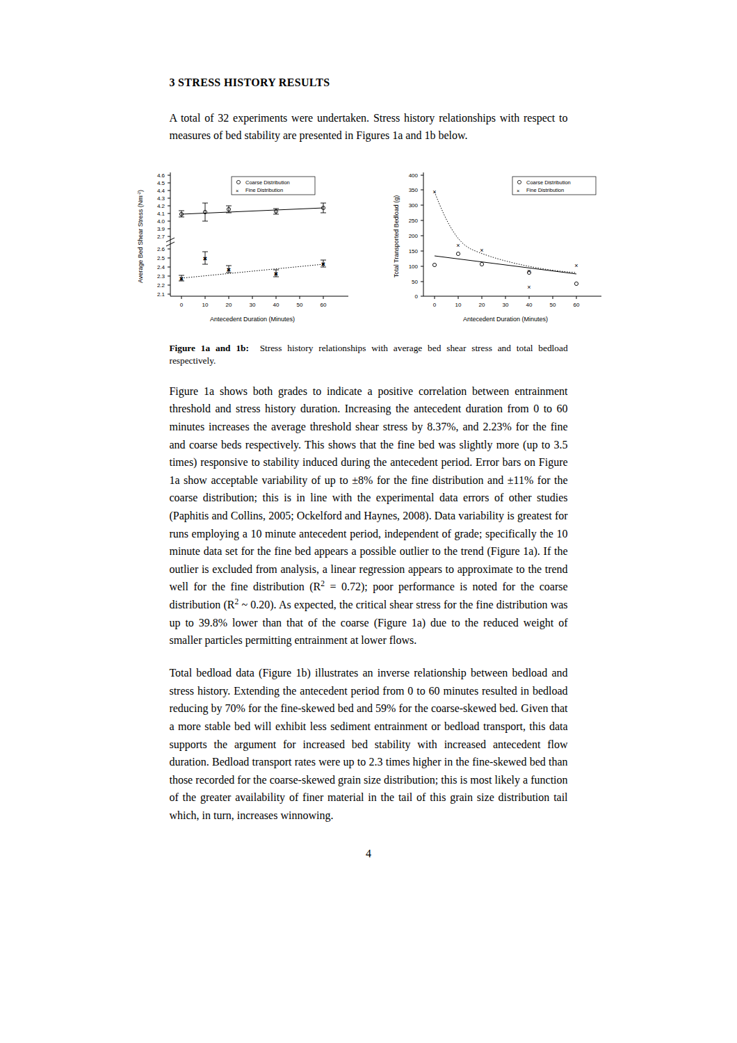3 STRESS HISTORY RESULTS
A total of 32 experiments were undertaken. Stress history relationships with respect to measures of bed stability are presented in Figures 1a and 1b below.
4.6 4.5 4.4 4.3 4.2 4.1 4.0 3.9 2.7 2.6 2.5 2.4 2.3 2.2 2.1 0 10 20 30 40 50 60 Antecedent Duration (Minutes) Average Bed Shear Stress (Nm-2) Coarse Distribution × Fine Distribution × × × × ×
400 350 300 250 200 150 100 50 0 0 10 20 30 40 50 60 Antecedent Duration (Minutes) Total Transported Bedload (g) Coarse Distribution × Fine Distribution × × × × × ×
Figure 1a and 1b: Stress history relationships with average bed shear stress and total bedload respectively.
Figure 1a shows both grades to indicate a positive correlation between entrainment threshold and stress history duration. Increasing the antecedent duration from 0 to 60 minutes increases the average threshold shear stress by 8.37%, and 2.23% for the fine and coarse beds respectively. This shows that the fine bed was slightly more (up to 3.5 times) responsive to stability induced during the antecedent period. Error bars on Figure 1a show acceptable variability of up to ±8% for the fine distribution and ±11% for the coarse distribution; this is in line with the experimental data errors of other studies (Paphitis and Collins, 2005; Ockelford and Haynes, 2008). Data variability is greatest for runs employing a 10 minute antecedent period, independent of grade; specifically the 10 minute data set for the fine bed appears a possible outlier to the trend (Figure 1a). If the outlier is excluded from analysis, a linear regression appears to approximate to the trend well for the fine distribution (R2 = 0.72); poor performance is noted for the coarse distribution (R2 ~ 0.20). As expected, the critical shear stress for the fine distribution was up to 39.8% lower than that of the coarse (Figure 1a) due to the reduced weight of smaller particles permitting entrainment at lower flows.
Total bedload data (Figure 1b) illustrates an inverse relationship between bedload and stress history. Extending the antecedent period from 0 to 60 minutes resulted in bedload reducing by 70% for the fine-skewed bed and 59% for the coarse-skewed bed. Given that a more stable bed will exhibit less sediment entrainment or bedload transport, this data supports the argument for increased bed stability with increased antecedent flow duration. Bedload transport rates were up to 2.3 times higher in the fine-skewed bed than those recorded for the coarse-skewed grain size distribution; this is most likely a function of the greater availability of finer material in the tail of this grain size distribution tail which, in turn, increases winnowing.
4